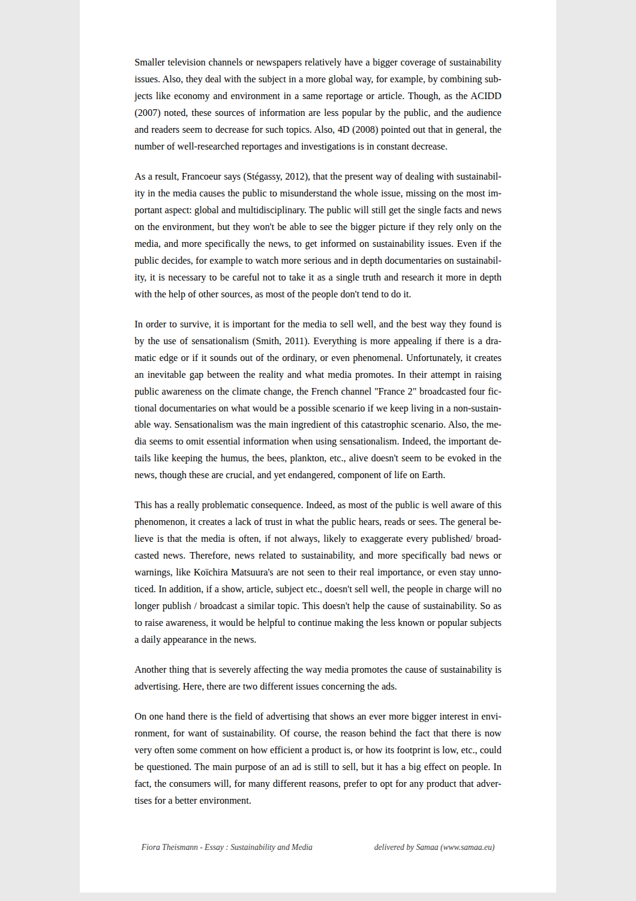Smaller television channels or newspapers relatively have a bigger coverage of sustainability issues. Also, they deal with the subject in a more global way, for example, by combining subjects like economy and environment in a same reportage or article. Though, as the ACIDD (2007) noted, these sources of information are less popular by the public, and the audience and readers seem to decrease for such topics. Also, 4D (2008) pointed out that in general, the number of well-researched reportages and investigations is in constant decrease.
As a result, Francoeur says (Stégassy, 2012), that the present way of dealing with sustainability in the media causes the public to misunderstand the whole issue, missing on the most important aspect: global and multidisciplinary. The public will still get the single facts and news on the environment, but they won't be able to see the bigger picture if they rely only on the media, and more specifically the news, to get informed on sustainability issues. Even if the public decides, for example to watch more serious and in depth documentaries on sustainability, it is necessary to be careful not to take it as a single truth and research it more in depth with the help of other sources, as most of the people don't tend to do it.
In order to survive, it is important for the media to sell well, and the best way they found is by the use of sensationalism (Smith, 2011). Everything is more appealing if there is a dramatic edge or if it sounds out of the ordinary, or even phenomenal. Unfortunately, it creates an inevitable gap between the reality and what media promotes. In their attempt in raising public awareness on the climate change, the French channel "France 2" broadcasted four fictional documentaries on what would be a possible scenario if we keep living in a non-sustainable way. Sensationalism was the main ingredient of this catastrophic scenario. Also, the media seems to omit essential information when using sensationalism. Indeed, the important details like keeping the humus, the bees, plankton, etc., alive doesn't seem to be evoked in the news, though these are crucial, and yet endangered, component of life on Earth.
This has a really problematic consequence. Indeed, as most of the public is well aware of this phenomenon, it creates a lack of trust in what the public hears, reads or sees. The general believe is that the media is often, if not always, likely to exaggerate every published/ broadcasted news. Therefore, news related to sustainability, and more specifically bad news or warnings, like Koïchira Matsuura's are not seen to their real importance, or even stay unnoticed. In addition, if a show, article, subject etc., doesn't sell well, the people in charge will no longer publish / broadcast a similar topic. This doesn't help the cause of sustainability. So as to raise awareness, it would be helpful to continue making the less known or popular subjects a daily appearance in the news.
Another thing that is severely affecting the way media promotes the cause of sustainability is advertising. Here, there are two different issues concerning the ads.
On one hand there is the field of advertising that shows an ever more bigger interest in environment, for want of sustainability. Of course, the reason behind the fact that there is now very often some comment on how efficient a product is, or how its footprint is low, etc., could be questioned. The main purpose of an ad is still to sell, but it has a big effect on people. In fact, the consumers will, for many different reasons, prefer to opt for any product that advertises for a better environment.
Fiora Theismann - Essay : Sustainability and Media delivered by Samaa (www.samaa.eu)